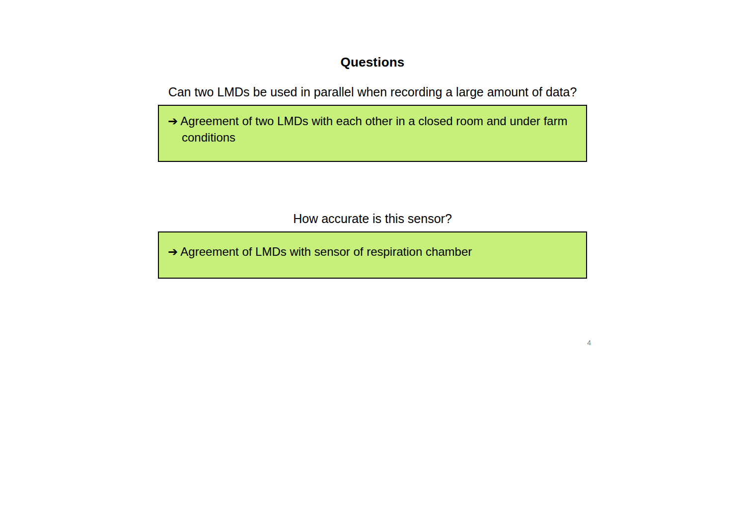Questions
Can two LMDs be used in parallel when recording a large amount of data?
➔ Agreement of two LMDs with each other in a closed room and under farm conditions
How accurate is this sensor?
➔ Agreement of LMDs with sensor of respiration chamber
4